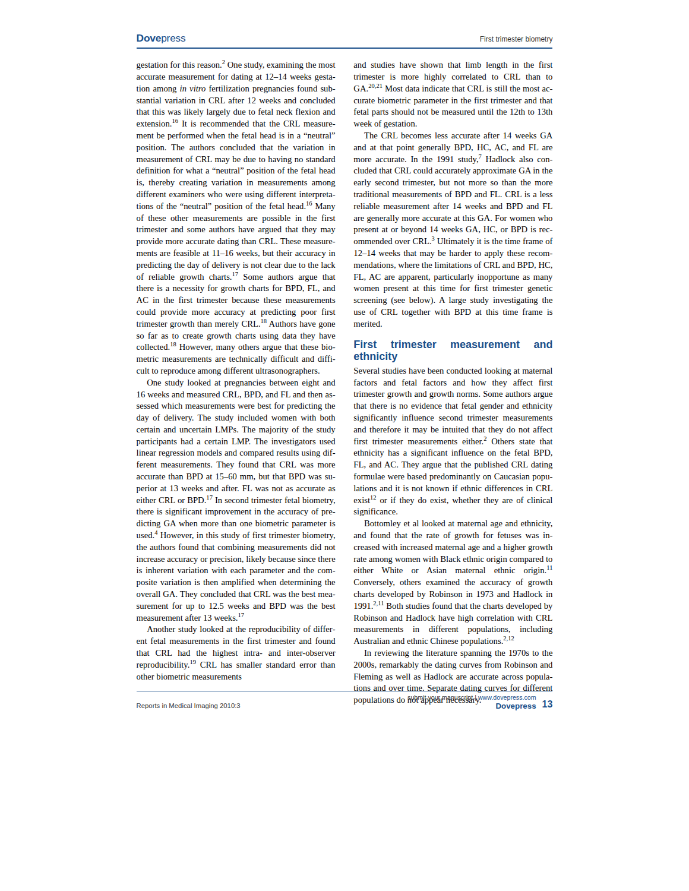Dovepress
First trimester biometry
gestation for this reason.2 One study, examining the most accurate measurement for dating at 12–14 weeks gestation among in vitro fertilization pregnancies found substantial variation in CRL after 12 weeks and concluded that this was likely largely due to fetal neck flexion and extension.16 It is recommended that the CRL measurement be performed when the fetal head is in a “neutral” position. The authors concluded that the variation in measurement of CRL may be due to having no standard definition for what a “neutral” position of the fetal head is, thereby creating variation in measurements among different examiners who were using different interpretations of the “neutral” position of the fetal head.16 Many of these other measurements are possible in the first trimester and some authors have argued that they may provide more accurate dating than CRL. These measurements are feasible at 11–16 weeks, but their accuracy in predicting the day of delivery is not clear due to the lack of reliable growth charts.17 Some authors argue that there is a necessity for growth charts for BPD, FL, and AC in the first trimester because these measurements could provide more accuracy at predicting poor first trimester growth than merely CRL.18 Authors have gone so far as to create growth charts using data they have collected.18 However, many others argue that these biometric measurements are technically difficult and difficult to reproduce among different ultrasonographers.
One study looked at pregnancies between eight and 16 weeks and measured CRL, BPD, and FL and then assessed which measurements were best for predicting the day of delivery. The study included women with both certain and uncertain LMPs. The majority of the study participants had a certain LMP. The investigators used linear regression models and compared results using different measurements. They found that CRL was more accurate than BPD at 15–60 mm, but that BPD was superior at 13 weeks and after. FL was not as accurate as either CRL or BPD.17 In second trimester fetal biometry, there is significant improvement in the accuracy of predicting GA when more than one biometric parameter is used.4 However, in this study of first trimester biometry, the authors found that combining measurements did not increase accuracy or precision, likely because since there is inherent variation with each parameter and the composite variation is then amplified when determining the overall GA. They concluded that CRL was the best measurement for up to 12.5 weeks and BPD was the best measurement after 13 weeks.17
Another study looked at the reproducibility of different fetal measurements in the first trimester and found that CRL had the highest intra- and inter-observer reproducibility.19 CRL has smaller standard error than other biometric measurements
and studies have shown that limb length in the first trimester is more highly correlated to CRL than to GA.20,21 Most data indicate that CRL is still the most accurate biometric parameter in the first trimester and that fetal parts should not be measured until the 12th to 13th week of gestation.
The CRL becomes less accurate after 14 weeks GA and at that point generally BPD, HC, AC, and FL are more accurate. In the 1991 study,7 Hadlock also concluded that CRL could accurately approximate GA in the early second trimester, but not more so than the more traditional measurements of BPD and FL. CRL is a less reliable measurement after 14 weeks and BPD and FL are generally more accurate at this GA. For women who present at or beyond 14 weeks GA, HC, or BPD is recommended over CRL.3 Ultimately it is the time frame of 12–14 weeks that may be harder to apply these recommendations, where the limitations of CRL and BPD, HC, FL, AC are apparent, particularly inopportune as many women present at this time for first trimester genetic screening (see below). A large study investigating the use of CRL together with BPD at this time frame is merited.
First trimester measurement and ethnicity
Several studies have been conducted looking at maternal factors and fetal factors and how they affect first trimester growth and growth norms. Some authors argue that there is no evidence that fetal gender and ethnicity significantly influence second trimester measurements and therefore it may be intuited that they do not affect first trimester measurements either.2 Others state that ethnicity has a significant influence on the fetal BPD, FL, and AC. They argue that the published CRL dating formulae were based predominantly on Caucasian populations and it is not known if ethnic differences in CRL exist12 or if they do exist, whether they are of clinical significance.
Bottomley et al looked at maternal age and ethnicity, and found that the rate of growth for fetuses was increased with increased maternal age and a higher growth rate among women with Black ethnic origin compared to either White or Asian maternal ethnic origin.11 Conversely, others examined the accuracy of growth charts developed by Robinson in 1973 and Hadlock in 1991.2,11 Both studies found that the charts developed by Robinson and Hadlock have high correlation with CRL measurements in different populations, including Australian and ethnic Chinese populations.2,12
In reviewing the literature spanning the 1970s to the 2000s, remarkably the dating curves from Robinson and Fleming as well as Hadlock are accurate across populations and over time. Separate dating curves for different populations do not appear necessary.
Reports in Medical Imaging 2010:3
submit your manuscript | www.dovepress.com
Dovepress
13